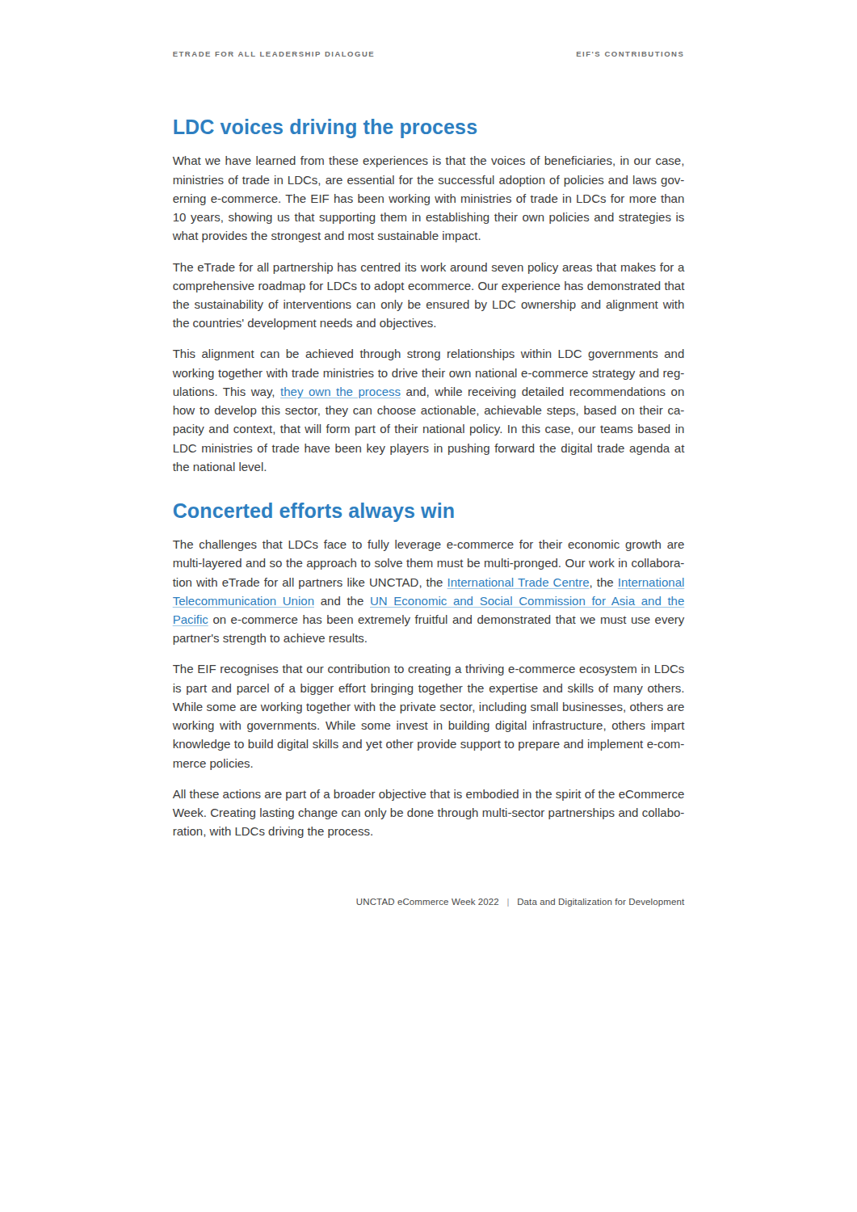eTrade for all Leadership Dialogue EIF's contributions
LDC voices driving the process
What we have learned from these experiences is that the voices of beneficiaries, in our case, ministries of trade in LDCs, are essential for the successful adoption of policies and laws governing e-commerce. The EIF has been working with ministries of trade in LDCs for more than 10 years, showing us that supporting them in establishing their own policies and strategies is what provides the strongest and most sustainable impact.
The eTrade for all partnership has centred its work around seven policy areas that makes for a comprehensive roadmap for LDCs to adopt ecommerce. Our experience has demonstrated that the sustainability of interventions can only be ensured by LDC ownership and alignment with the countries' development needs and objectives.
This alignment can be achieved through strong relationships within LDC governments and working together with trade ministries to drive their own national e-commerce strategy and regulations. This way, they own the process and, while receiving detailed recommendations on how to develop this sector, they can choose actionable, achievable steps, based on their capacity and context, that will form part of their national policy. In this case, our teams based in LDC ministries of trade have been key players in pushing forward the digital trade agenda at the national level.
Concerted efforts always win
The challenges that LDCs face to fully leverage e-commerce for their economic growth are multi-layered and so the approach to solve them must be multi-pronged. Our work in collaboration with eTrade for all partners like UNCTAD, the International Trade Centre, the International Telecommunication Union and the UN Economic and Social Commission for Asia and the Pacific on e-commerce has been extremely fruitful and demonstrated that we must use every partner's strength to achieve results.
The EIF recognises that our contribution to creating a thriving e-commerce ecosystem in LDCs is part and parcel of a bigger effort bringing together the expertise and skills of many others. While some are working together with the private sector, including small businesses, others are working with governments. While some invest in building digital infrastructure, others impart knowledge to build digital skills and yet other provide support to prepare and implement e-commerce policies.
All these actions are part of a broader objective that is embodied in the spirit of the eCommerce Week. Creating lasting change can only be done through multi-sector partnerships and collaboration, with LDCs driving the process.
UNCTAD eCommerce Week 2022|Data and Digitalization for Development